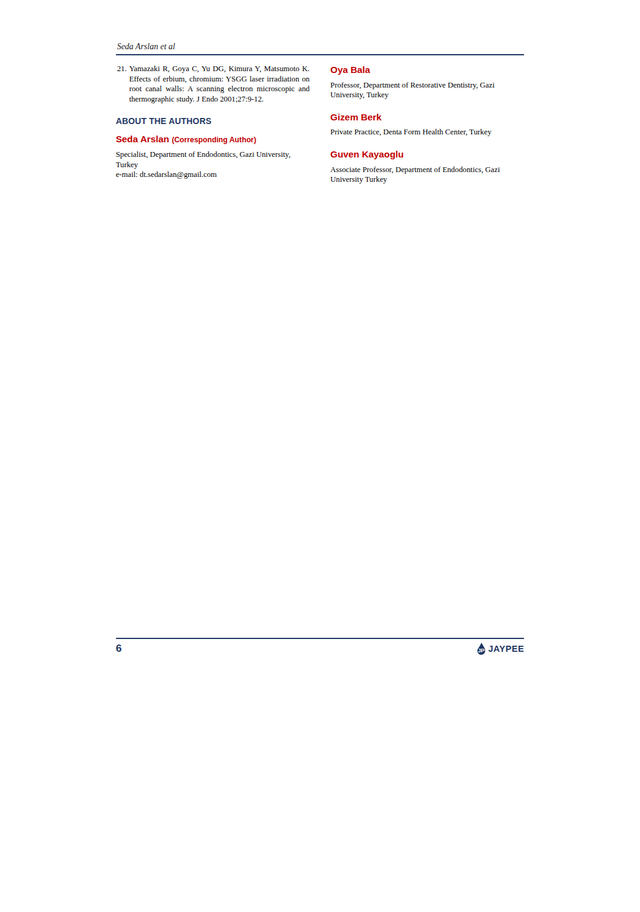Seda Arslan et al
21. Yamazaki R, Goya C, Yu DG, Kimura Y, Matsumoto K. Effects of erbium, chromium: YSGG laser irradiation on root canal walls: A scanning electron microscopic and thermographic study. J Endo 2001;27:9-12.
About the Authors
Seda Arslan (Corresponding Author)
Specialist, Department of Endodontics, Gazi University, Turkey
e-mail: dt.sedarslan@gmail.com
Oya Bala
Professor, Department of Restorative Dentistry, Gazi University, Turkey
Gizem Berk
Private Practice, Denta Form Health Center, Turkey
Guven Kayaoglu
Associate Professor, Department of Endodontics, Gazi University Turkey
6
JP JAYPEE